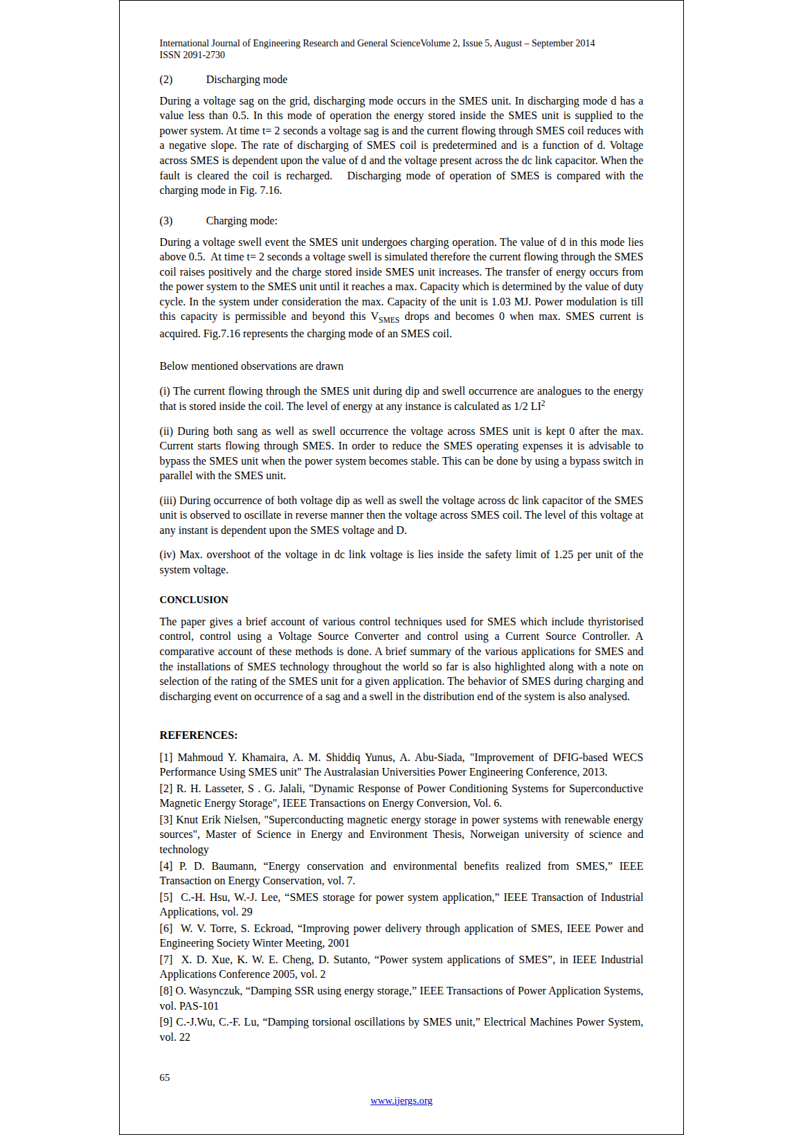International Journal of Engineering Research and General ScienceVolume 2, Issue 5, August – September 2014
ISSN 2091-2730
(2) Discharging mode
During a voltage sag on the grid, discharging mode occurs in the SMES unit. In discharging mode d has a value less than 0.5. In this mode of operation the energy stored inside the SMES unit is supplied to the power system. At time t= 2 seconds a voltage sag is and the current flowing through SMES coil reduces with a negative slope. The rate of discharging of SMES coil is predetermined and is a function of d. Voltage across SMES is dependent upon the value of d and the voltage present across the dc link capacitor. When the fault is cleared the coil is recharged. Discharging mode of operation of SMES is compared with the charging mode in Fig. 7.16.
(3) Charging mode:
During a voltage swell event the SMES unit undergoes charging operation. The value of d in this mode lies above 0.5. At time t= 2 seconds a voltage swell is simulated therefore the current flowing through the SMES coil raises positively and the charge stored inside SMES unit increases. The transfer of energy occurs from the power system to the SMES unit until it reaches a max. Capacity which is determined by the value of duty cycle. In the system under consideration the max. Capacity of the unit is 1.03 MJ. Power modulation is till this capacity is permissible and beyond this VSMES drops and becomes 0 when max. SMES current is acquired. Fig.7.16 represents the charging mode of an SMES coil.
Below mentioned observations are drawn
(i) The current flowing through the SMES unit during dip and swell occurrence are analogues to the energy that is stored inside the coil. The level of energy at any instance is calculated as 1/2 LI2
(ii) During both sang as well as swell occurrence the voltage across SMES unit is kept 0 after the max. Current starts flowing through SMES. In order to reduce the SMES operating expenses it is advisable to bypass the SMES unit when the power system becomes stable. This can be done by using a bypass switch in parallel with the SMES unit.
(iii) During occurrence of both voltage dip as well as swell the voltage across dc link capacitor of the SMES unit is observed to oscillate in reverse manner then the voltage across SMES coil. The level of this voltage at any instant is dependent upon the SMES voltage and D.
(iv) Max. overshoot of the voltage in dc link voltage is lies inside the safety limit of 1.25 per unit of the system voltage.
CONCLUSION
The paper gives a brief account of various control techniques used for SMES which include thyristorised control, control using a Voltage Source Converter and control using a Current Source Controller. A comparative account of these methods is done. A brief summary of the various applications for SMES and the installations of SMES technology throughout the world so far is also highlighted along with a note on selection of the rating of the SMES unit for a given application. The behavior of SMES during charging and discharging event on occurrence of a sag and a swell in the distribution end of the system is also analysed.
REFERENCES:
[1] Mahmoud Y. Khamaira, A. M. Shiddiq Yunus, A. Abu-Siada, "Improvement of DFIG-based WECS Performance Using SMES unit" The Australasian Universities Power Engineering Conference, 2013.
[2] R. H. Lasseter, S . G. Jalali, "Dynamic Response of Power Conditioning Systems for Superconductive Magnetic Energy Storage", IEEE Transactions on Energy Conversion, Vol. 6.
[3] Knut Erik Nielsen, "Superconducting magnetic energy storage in power systems with renewable energy sources", Master of Science in Energy and Environment Thesis, Norweigan university of science and technology
[4] P. D. Baumann, “Energy conservation and environmental benefits realized from SMES,” IEEE Transaction on Energy Conservation, vol. 7.
[5] C.-H. Hsu, W.-J. Lee, “SMES storage for power system application,” IEEE Transaction of Industrial Applications, vol. 29
[6] W. V. Torre, S. Eckroad, “Improving power delivery through application of SMES, IEEE Power and Engineering Society Winter Meeting, 2001
[7] X. D. Xue, K. W. E. Cheng, D. Sutanto, “Power system applications of SMES”, in IEEE Industrial Applications Conference 2005, vol. 2
[8] O. Wasynczuk, “Damping SSR using energy storage,” IEEE Transactions of Power Application Systems, vol. PAS-101
[9] C.-J.Wu, C.-F. Lu, “Damping torsional oscillations by SMES unit,” Electrical Machines Power System, vol. 22
65
www.ijergs.org